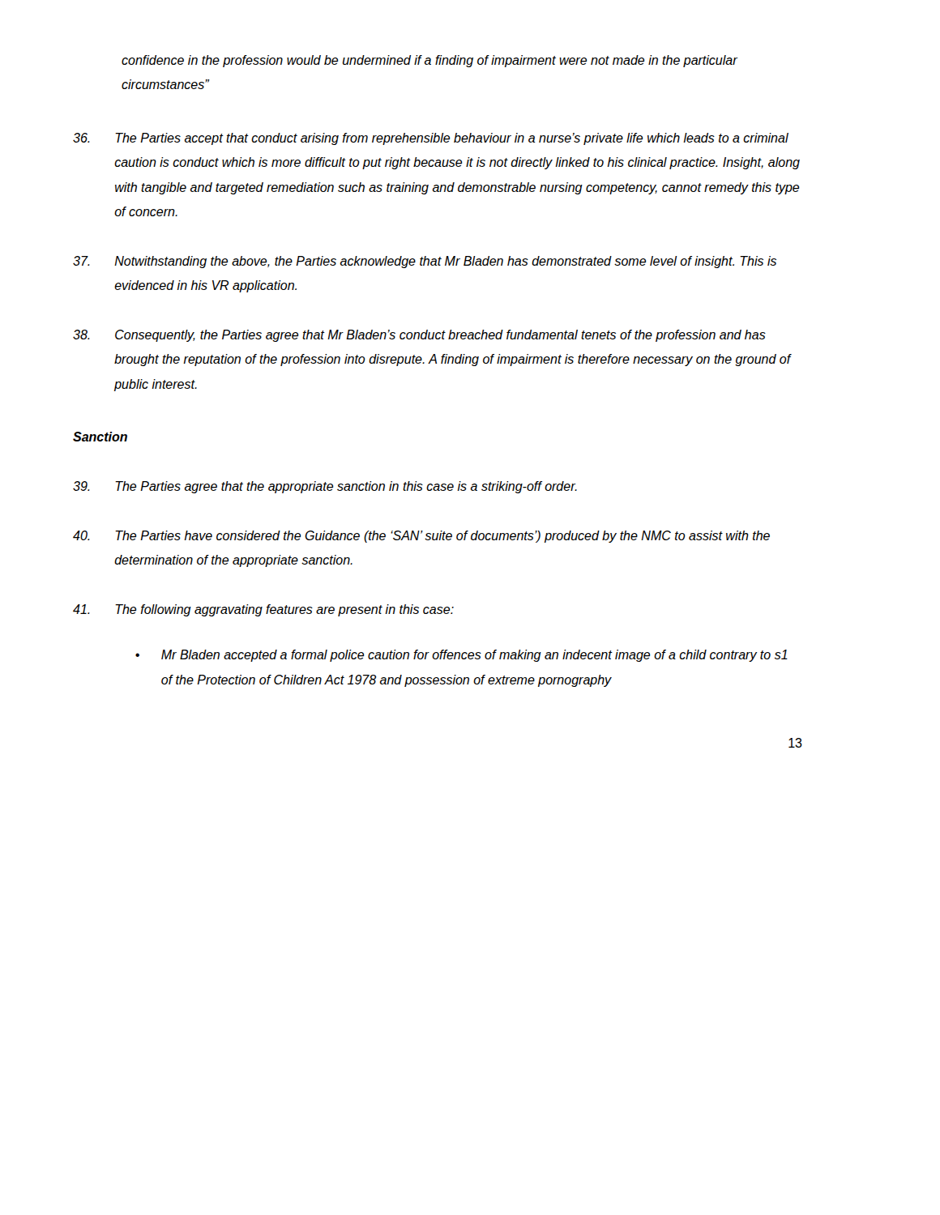confidence in the profession would be undermined if a finding of impairment were not made in the particular circumstances”
36. The Parties accept that conduct arising from reprehensible behaviour in a nurse’s private life which leads to a criminal caution is conduct which is more difficult to put right because it is not directly linked to his clinical practice. Insight, along with tangible and targeted remediation such as training and demonstrable nursing competency, cannot remedy this type of concern.
37. Notwithstanding the above, the Parties acknowledge that Mr Bladen has demonstrated some level of insight. This is evidenced in his VR application.
38. Consequently, the Parties agree that Mr Bladen’s conduct breached fundamental tenets of the profession and has brought the reputation of the profession into disrepute. A finding of impairment is therefore necessary on the ground of public interest.
Sanction
39. The Parties agree that the appropriate sanction in this case is a striking-off order.
40. The Parties have considered the Guidance (the ‘SAN’ suite of documents’) produced by the NMC to assist with the determination of the appropriate sanction.
41. The following aggravating features are present in this case:
•Mr Bladen accepted a formal police caution for offences of making an indecent image of a child contrary to s1 of the Protection of Children Act 1978 and possession of extreme pornography
13